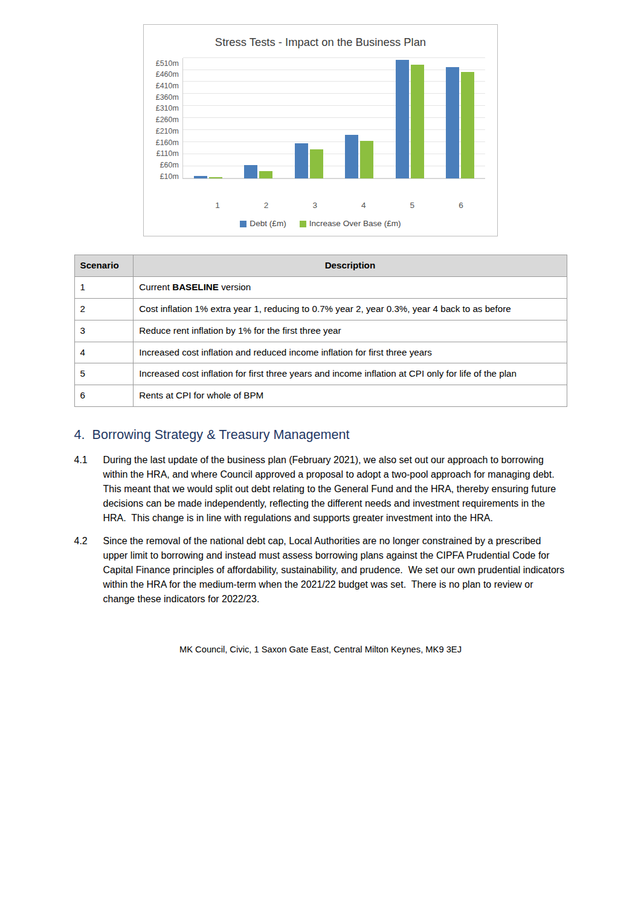Stress Tests - Impact on the Business Plan
£510m £460m £410m £360m £310m £260m £210m £160m £110m £60m £10m
1 2 3 4 5 6
Debt (£m)
Increase Over Base (£m)
| Scenario | Description |
| --- | --- |
| 1 | Current BASELINE version |
| 2 | Cost inflation 1% extra year 1, reducing to 0.7% year 2, year 0.3%, year 4 back to as before |
| 3 | Reduce rent inflation by 1% for the first three year |
| 4 | Increased cost inflation and reduced income inflation for first three years |
| 5 | Increased cost inflation for first three years and income inflation at CPI only for life of the plan |
| 6 | Rents at CPI for whole of BPM |
4. Borrowing Strategy & Treasury Management
4.1
During the last update of the business plan (February 2021), we also set out our approach to borrowing within the HRA, and where Council approved a proposal to adopt a two-pool approach for managing debt. This meant that we would split out debt relating to the General Fund and the HRA, thereby ensuring future decisions can be made independently, reflecting the different needs and investment requirements in the HRA. This change is in line with regulations and supports greater investment into the HRA.
4.2
Since the removal of the national debt cap, Local Authorities are no longer constrained by a prescribed upper limit to borrowing and instead must assess borrowing plans against the CIPFA Prudential Code for Capital Finance principles of affordability, sustainability, and prudence. We set our own prudential indicators within the HRA for the medium-term when the 2021/22 budget was set. There is no plan to review or change these indicators for 2022/23.
MK Council, Civic, 1 Saxon Gate East, Central Milton Keynes, MK9 3EJ